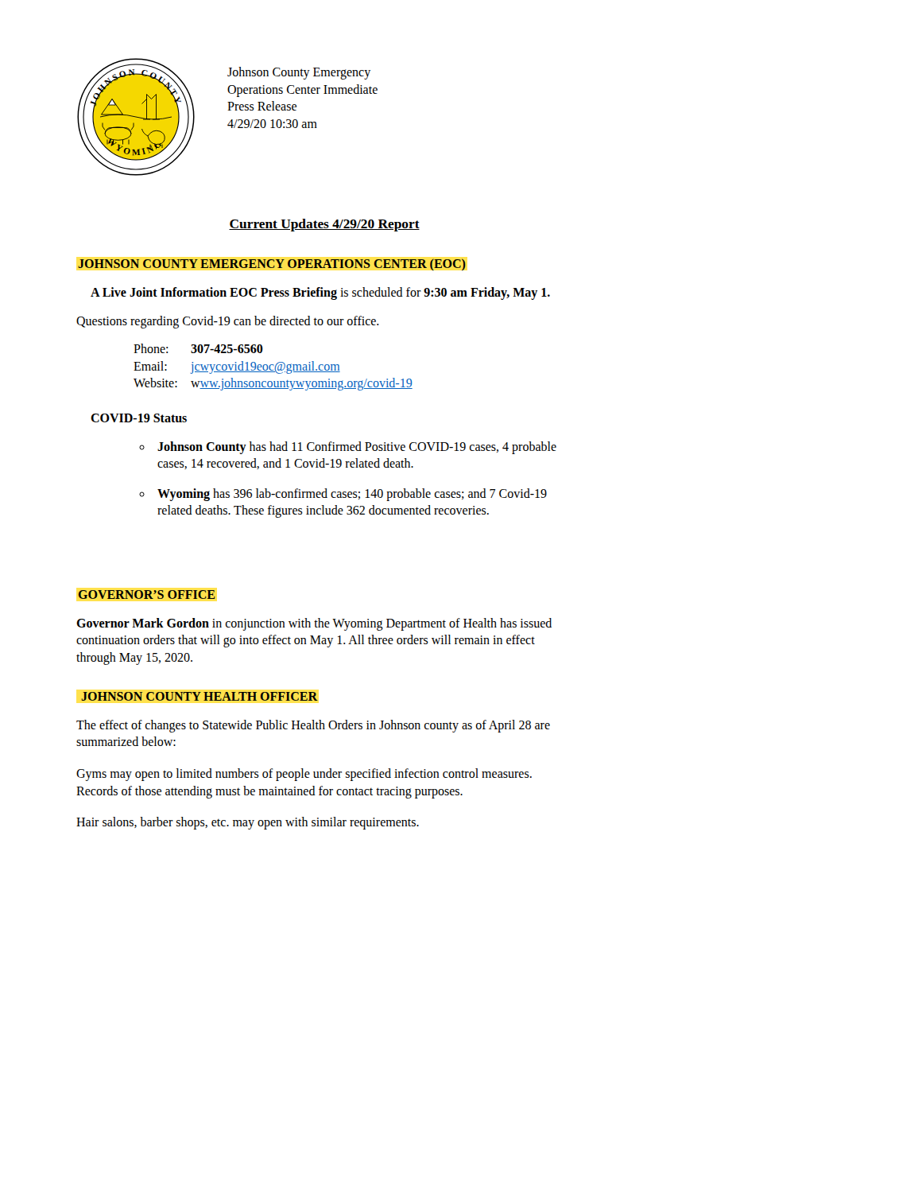JOHNSON COUNTY WYOMING
Johnson County Emergency
Operations Center Immediate
Press Release
4/29/20 10:30 am
Current Updates 4/29/20 Report
JOHNSON COUNTY EMERGENCY OPERATIONS CENTER (EOC)
A Live Joint Information EOC Press Briefing is scheduled for 9:30 am Friday, May 1.
Questions regarding Covid-19 can be directed to our office.
Phone: 307-425-6560
Email: jcwycovid19eoc@gmail.com
Website: www.johnsoncountywyoming.org/covid-19
COVID-19 Status
Johnson County has had 11 Confirmed Positive COVID-19 cases, 4 probable cases, 14 recovered, and 1 Covid-19 related death.
Wyoming has 396 lab-confirmed cases; 140 probable cases; and 7 Covid-19 related deaths. These figures include 362 documented recoveries.
GOVERNOR’S OFFICE
Governor Mark Gordon in conjunction with the Wyoming Department of Health has issued continuation orders that will go into effect on May 1. All three orders will remain in effect through May 15, 2020.
JOHNSON COUNTY HEALTH OFFICER
The effect of changes to Statewide Public Health Orders in Johnson county as of April 28 are summarized below:
Gyms may open to limited numbers of people under specified infection control measures. Records of those attending must be maintained for contact tracing purposes.
Hair salons, barber shops, etc. may open with similar requirements.